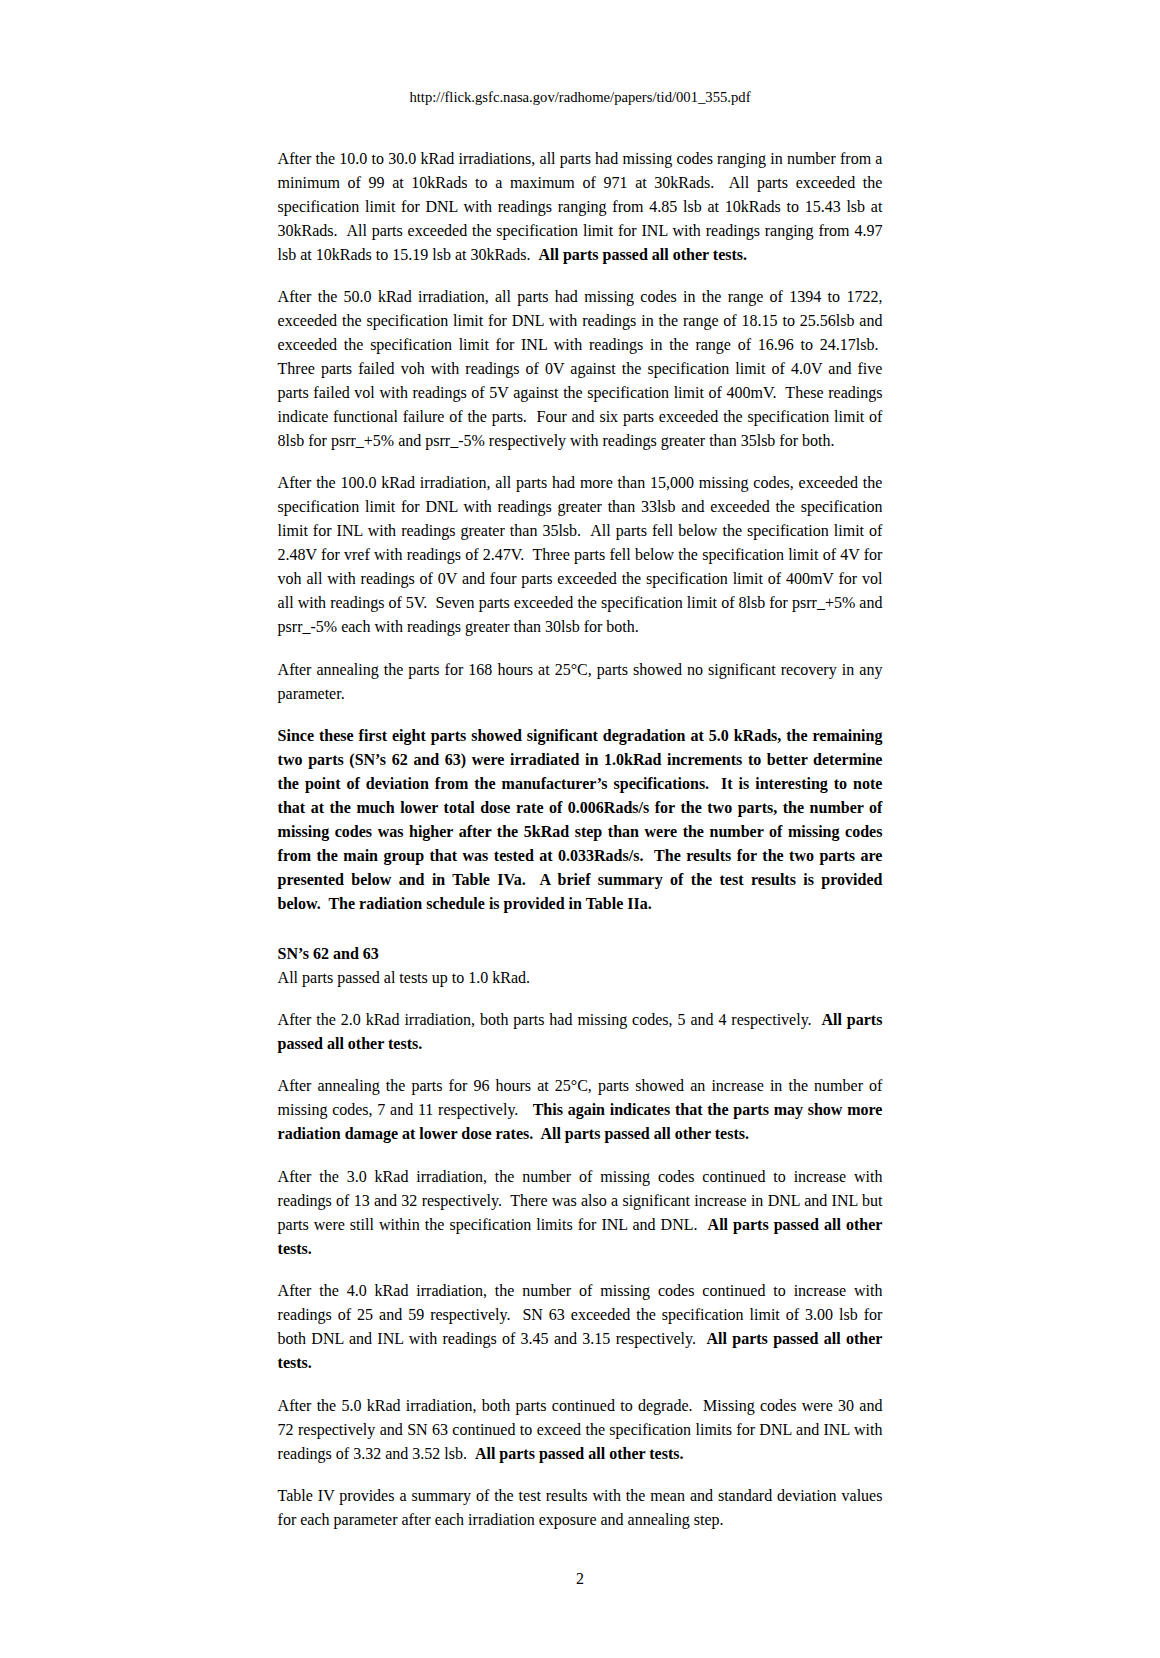http://flick.gsfc.nasa.gov/radhome/papers/tid/001_355.pdf
After the 10.0 to 30.0 kRad irradiations, all parts had missing codes ranging in number from a minimum of 99 at 10kRads to a maximum of 971 at 30kRads. All parts exceeded the specification limit for DNL with readings ranging from 4.85 lsb at 10kRads to 15.43 lsb at 30kRads. All parts exceeded the specification limit for INL with readings ranging from 4.97 lsb at 10kRads to 15.19 lsb at 30kRads. All parts passed all other tests.
After the 50.0 kRad irradiation, all parts had missing codes in the range of 1394 to 1722, exceeded the specification limit for DNL with readings in the range of 18.15 to 25.56lsb and exceeded the specification limit for INL with readings in the range of 16.96 to 24.17lsb. Three parts failed voh with readings of 0V against the specification limit of 4.0V and five parts failed vol with readings of 5V against the specification limit of 400mV. These readings indicate functional failure of the parts. Four and six parts exceeded the specification limit of 8lsb for psrr_+5% and psrr_-5% respectively with readings greater than 35lsb for both.
After the 100.0 kRad irradiation, all parts had more than 15,000 missing codes, exceeded the specification limit for DNL with readings greater than 33lsb and exceeded the specification limit for INL with readings greater than 35lsb. All parts fell below the specification limit of 2.48V for vref with readings of 2.47V. Three parts fell below the specification limit of 4V for voh all with readings of 0V and four parts exceeded the specification limit of 400mV for vol all with readings of 5V. Seven parts exceeded the specification limit of 8lsb for psrr_+5% and psrr_-5% each with readings greater than 30lsb for both.
After annealing the parts for 168 hours at 25°C, parts showed no significant recovery in any parameter.
Since these first eight parts showed significant degradation at 5.0 kRads, the remaining two parts (SN’s 62 and 63) were irradiated in 1.0kRad increments to better determine the point of deviation from the manufacturer’s specifications. It is interesting to note that at the much lower total dose rate of 0.006Rads/s for the two parts, the number of missing codes was higher after the 5kRad step than were the number of missing codes from the main group that was tested at 0.033Rads/s. The results for the two parts are presented below and in Table IVa. A brief summary of the test results is provided below. The radiation schedule is provided in Table IIa.
SN’s 62 and 63
All parts passed al tests up to 1.0 kRad.
After the 2.0 kRad irradiation, both parts had missing codes, 5 and 4 respectively. All parts passed all other tests.
After annealing the parts for 96 hours at 25°C, parts showed an increase in the number of missing codes, 7 and 11 respectively. This again indicates that the parts may show more radiation damage at lower dose rates. All parts passed all other tests.
After the 3.0 kRad irradiation, the number of missing codes continued to increase with readings of 13 and 32 respectively. There was also a significant increase in DNL and INL but parts were still within the specification limits for INL and DNL. All parts passed all other tests.
After the 4.0 kRad irradiation, the number of missing codes continued to increase with readings of 25 and 59 respectively. SN 63 exceeded the specification limit of 3.00 lsb for both DNL and INL with readings of 3.45 and 3.15 respectively. All parts passed all other tests.
After the 5.0 kRad irradiation, both parts continued to degrade. Missing codes were 30 and 72 respectively and SN 63 continued to exceed the specification limits for DNL and INL with readings of 3.32 and 3.52 lsb. All parts passed all other tests.
Table IV provides a summary of the test results with the mean and standard deviation values for each parameter after each irradiation exposure and annealing step.
2